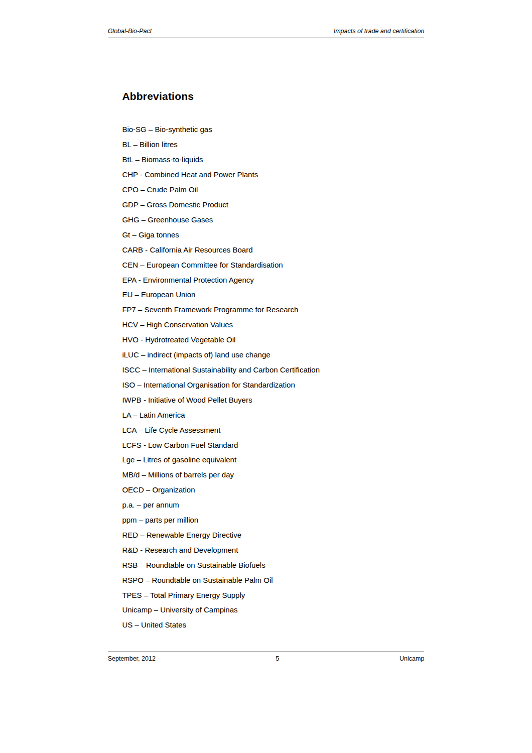Global-Bio-Pact Impacts of trade and certification
Abbreviations
Bio-SG – Bio-synthetic gas
BL – Billion litres
BtL – Biomass-to-liquids
CHP - Combined Heat and Power Plants
CPO – Crude Palm Oil
GDP – Gross Domestic Product
GHG – Greenhouse Gases
Gt – Giga tonnes
CARB - California Air Resources Board
CEN – European Committee for Standardisation
EPA - Environmental Protection Agency
EU – European Union
FP7 – Seventh Framework Programme for Research
HCV – High Conservation Values
HVO - Hydrotreated Vegetable Oil
iLUC – indirect (impacts of) land use change
ISCC – International Sustainability and Carbon Certification
ISO – International Organisation for Standardization
IWPB - Initiative of Wood Pellet Buyers
LA – Latin America
LCA – Life Cycle Assessment
LCFS - Low Carbon Fuel Standard
Lge – Litres of gasoline equivalent
MB/d – Millions of barrels per day
OECD – Organization
p.a. – per annum
ppm – parts per million
RED – Renewable Energy Directive
R&D - Research and Development
RSB – Roundtable on Sustainable Biofuels
RSPO – Roundtable on Sustainable Palm Oil
TPES – Total Primary Energy Supply
Unicamp – University of Campinas
US – United States
September, 2012 5 Unicamp